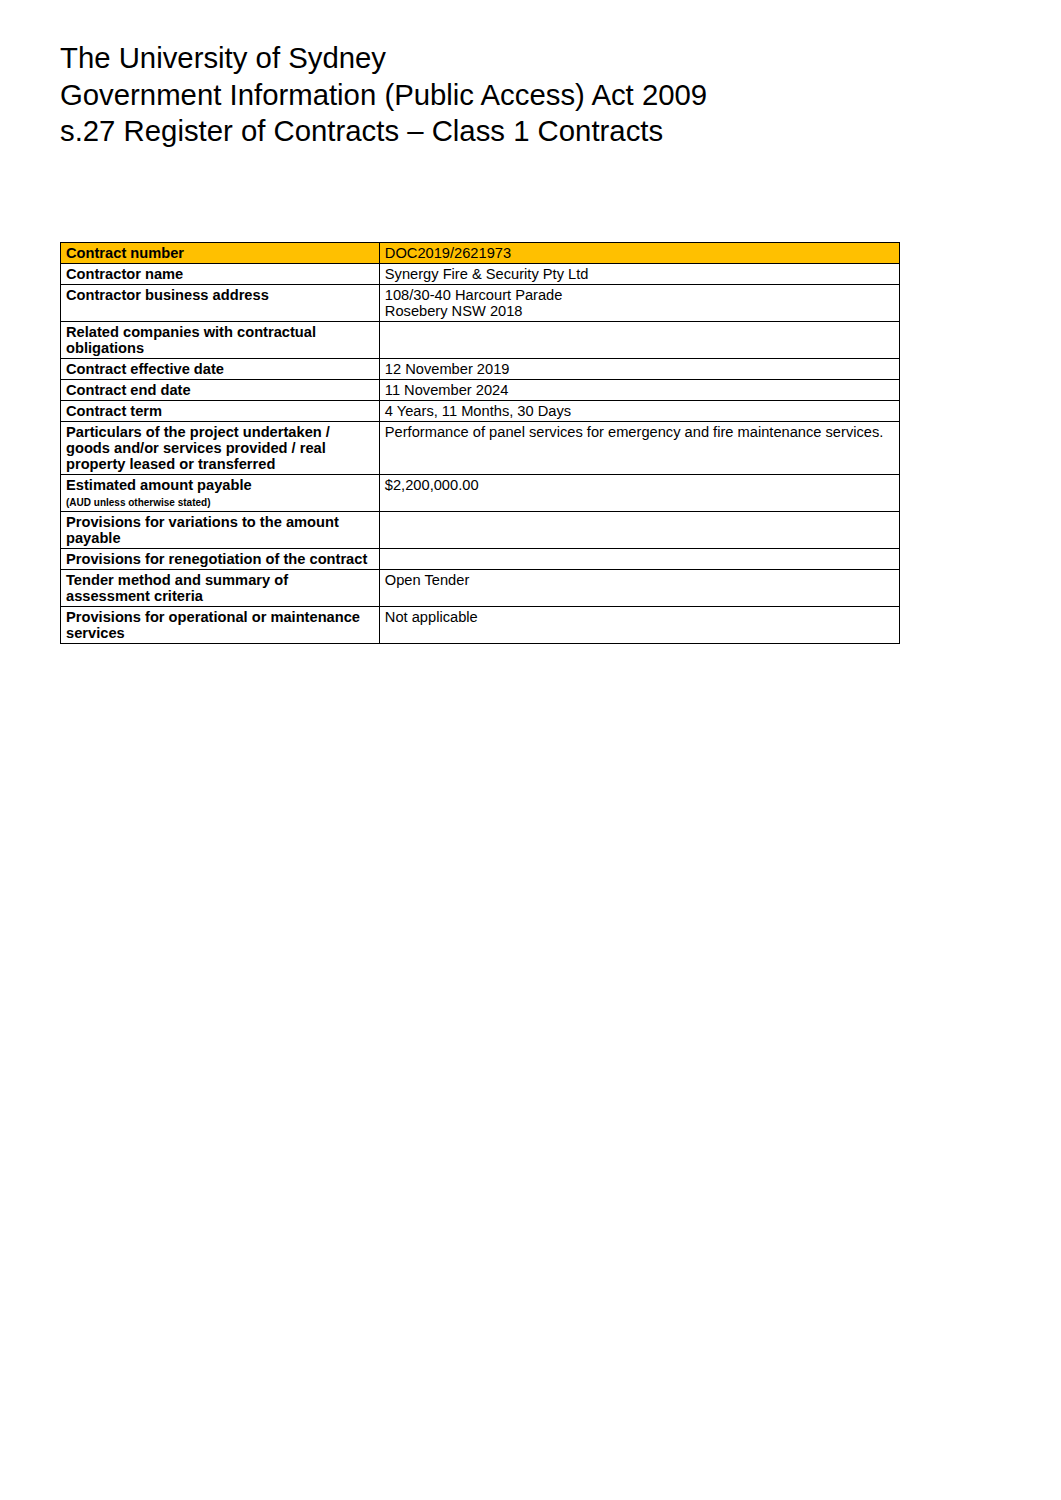The University of Sydney Government Information (Public Access) Act 2009 s.27 Register of Contracts – Class 1 Contracts
| Contract number | DOC2019/2621973 |
| Contractor name | Synergy Fire & Security Pty Ltd |
| Contractor business address | 108/30-40 Harcourt Parade Rosebery NSW 2018 |
| Related companies with contractual obligations | |
| Contract effective date | 12 November 2019 |
| Contract end date | 11 November 2024 |
| Contract term | 4 Years, 11 Months, 30 Days |
| Particulars of the project undertaken / goods and/or services provided / real property leased or transferred | Performance of panel services for emergency and fire maintenance services. |
| Estimated amount payable (AUD unless otherwise stated) | $2,200,000.00 |
| Provisions for variations to the amount payable | |
| Provisions for renegotiation of the contract | |
| Tender method and summary of assessment criteria | Open Tender |
| Provisions for operational or maintenance services | Not applicable |